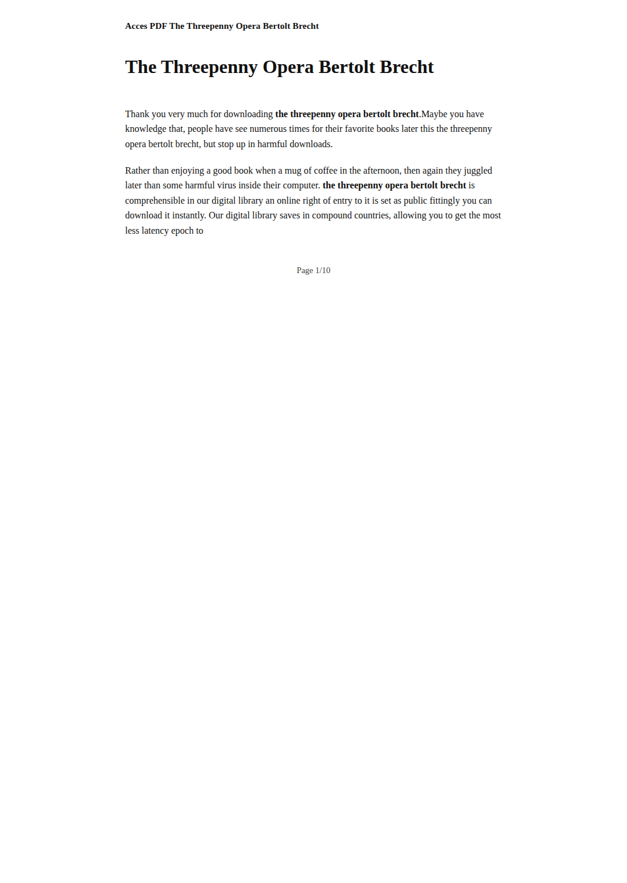Acces PDF The Threepenny Opera Bertolt Brecht
The Threepenny Opera Bertolt Brecht
Thank you very much for downloading the threepenny opera bertolt brecht.Maybe you have knowledge that, people have see numerous times for their favorite books later this the threepenny opera bertolt brecht, but stop up in harmful downloads.
Rather than enjoying a good book when a mug of coffee in the afternoon, then again they juggled later than some harmful virus inside their computer. the threepenny opera bertolt brecht is comprehensible in our digital library an online right of entry to it is set as public fittingly you can download it instantly. Our digital library saves in compound countries, allowing you to get the most less latency epoch to
Page 1/10